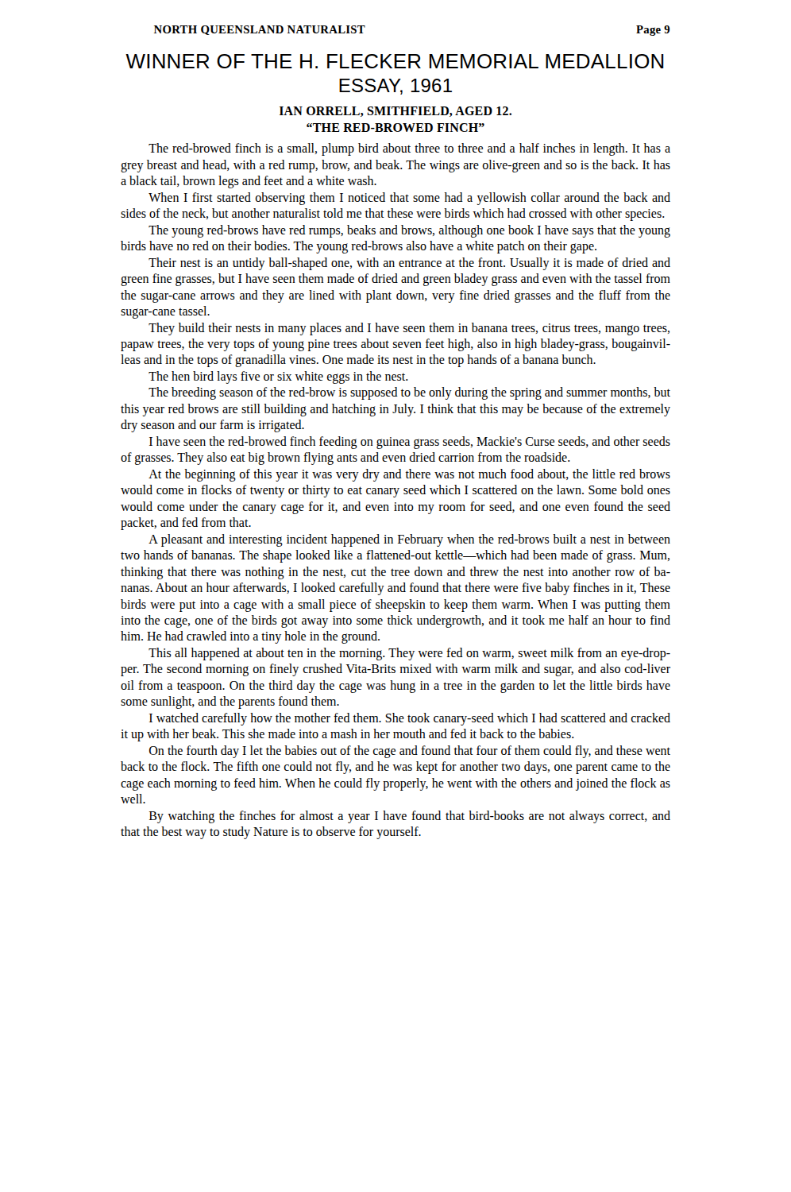NORTH QUEENSLAND NATURALIST Page 9
WINNER OF THE H. FLECKER MEMORIAL MEDALLION
ESSAY, 1961
IAN ORRELL, SMITHFIELD, AGED 12.
“THE RED-BROWED FINCH”
The red-browed finch is a small, plump bird about three to three and a half inches in length. It has a grey breast and head, with a red rump, brow, and beak. The wings are olive-green and so is the back. It has a black tail, brown legs and feet and a white wash.
When I first started observing them I noticed that some had a yellowish collar around the back and sides of the neck, but another naturalist told me that these were birds which had crossed with other species.
The young red-brows have red rumps, beaks and brows, although one book I have says that the young birds have no red on their bodies. The young red-brows also have a white patch on their gape.
Their nest is an untidy ball-shaped one, with an entrance at the front. Usually it is made of dried and green fine grasses, but I have seen them made of dried and green bladey grass and even with the tassel from the sugar-cane arrows and they are lined with plant down, very fine dried grasses and the fluff from the sugar-cane tassel.
They build their nests in many places and I have seen them in banana trees, citrus trees, mango trees, papaw trees, the very tops of young pine trees about seven feet high, also in high bladey-grass, bougainvilleas and in the tops of granadilla vines. One made its nest in the top hands of a banana bunch.
The hen bird lays five or six white eggs in the nest.
The breeding season of the red-brow is supposed to be only during the spring and summer months, but this year red brows are still building and hatching in July. I think that this may be because of the extremely dry season and our farm is irrigated.
I have seen the red-browed finch feeding on guinea grass seeds, Mackie's Curse seeds, and other seeds of grasses. They also eat big brown flying ants and even dried carrion from the roadside.
At the beginning of this year it was very dry and there was not much food about, the little red brows would come in flocks of twenty or thirty to eat canary seed which I scattered on the lawn. Some bold ones would come under the canary cage for it, and even into my room for seed, and one even found the seed packet, and fed from that.
A pleasant and interesting incident happened in February when the red-brows built a nest in between two hands of bananas. The shape looked like a flattened-out kettle—which had been made of grass. Mum, thinking that there was nothing in the nest, cut the tree down and threw the nest into another row of bananas. About an hour afterwards, I looked carefully and found that there were five baby finches in it, These birds were put into a cage with a small piece of sheepskin to keep them warm. When I was putting them into the cage, one of the birds got away into some thick undergrowth, and it took me half an hour to find him. He had crawled into a tiny hole in the ground.
This all happened at about ten in the morning. They were fed on warm, sweet milk from an eye-dropper. The second morning on finely crushed Vita-Brits mixed with warm milk and sugar, and also cod-liver oil from a teaspoon. On the third day the cage was hung in a tree in the garden to let the little birds have some sunlight, and the parents found them.
I watched carefully how the mother fed them. She took canary-seed which I had scattered and cracked it up with her beak. This she made into a mash in her mouth and fed it back to the babies.
On the fourth day I let the babies out of the cage and found that four of them could fly, and these went back to the flock. The fifth one could not fly, and he was kept for another two days, one parent came to the cage each morning to feed him. When he could fly properly, he went with the others and joined the flock as well.
By watching the finches for almost a year I have found that bird-books are not always correct, and that the best way to study Nature is to observe for yourself.